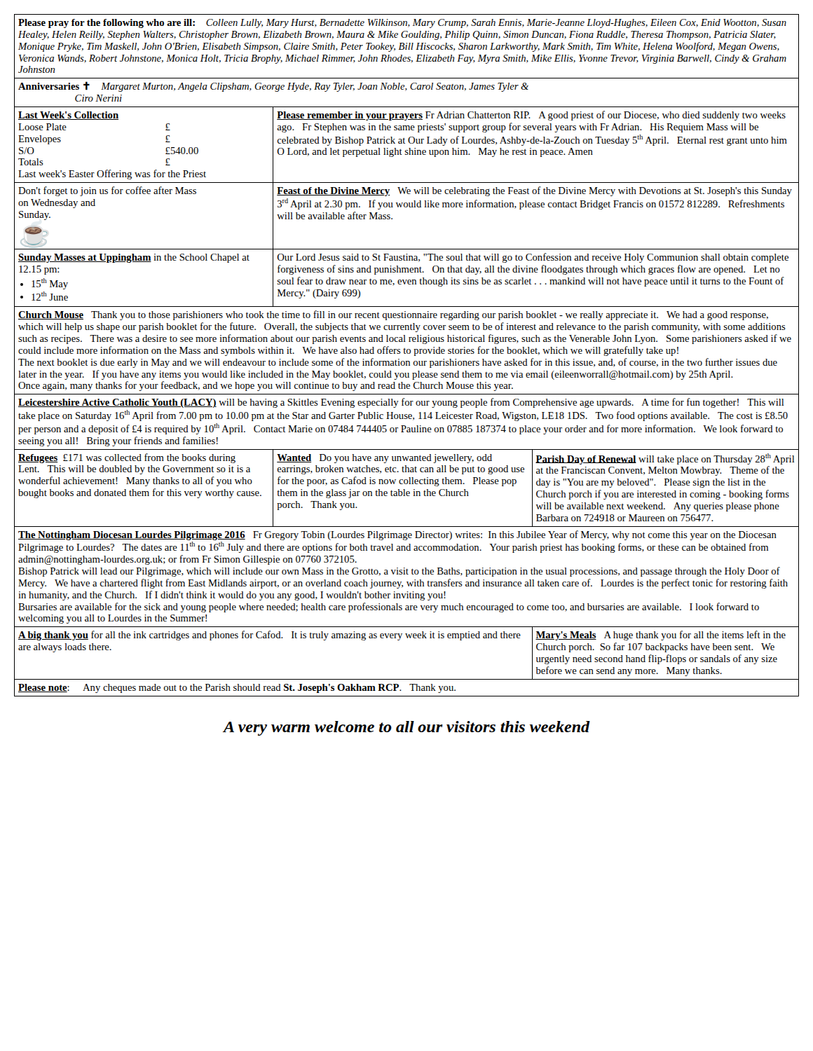| Please pray for the following who are ill: Colleen Lully, Mary Hurst, Bernadette Wilkinson, Mary Crump, Sarah Ennis, Marie-Jeanne Lloyd-Hughes, Eileen Cox, Enid Wootton, Susan Healey, Helen Reilly, Stephen Walters, Christopher Brown, Elizabeth Brown, Maura & Mike Goulding, Philip Quinn, Simon Duncan, Fiona Ruddle, Theresa Thompson, Patricia Slater, Monique Pryke, Tim Maskell, John O'Brien, Elisabeth Simpson, Claire Smith, Peter Tookey, Bill Hiscocks, Sharon Larkworthy, Mark Smith, Tim White, Helena Woolford, Megan Owens, Veronica Wands, Robert Johnstone, Monica Holt, Tricia Brophy, Michael Rimmer, John Rhodes, Elizabeth Fay, Myra Smith, Mike Ellis, Yvonne Trevor, Virginia Barwell, Cindy & Graham Johnston |
| Anniversaries ✝ Margaret Murton, Angela Clipsham, George Hyde, Ray Tyler, Joan Noble, Carol Seaton, James Tyler & Ciro Nerini |
| Last Week's Collection / Loose Plate / £ / / Envelopes / £ / / S/O / £540.00 / / Totals / £ / Last week's Easter Offering was for the Priest | Please remember in your prayers Fr Adrian Chatterton RIP. A good priest of our Diocese, who died suddenly two weeks ago. Fr Stephen was in the same priests' support group for several years with Fr Adrian. His Requiem Mass will be celebrated by Bishop Patrick at Our Lady of Lourdes, Ashby-de-la-Zouch on Tuesday 5 th April. Eternal rest grant unto him O Lord, and let perpetual light shine upon him. May he rest in peace. Amen |
| Don't forget to join us for coffee after Mass on Wednesday and Sunday. ☕ | Feast of the Divine Mercy We will be celebrating the Feast of the Divine Mercy with Devotions at St. Joseph's this Sunday 3 rd April at 2.30 pm. If you would like more information, please contact Bridget Francis on 01572 812289. Refreshments will be available after Mass. |
| Sunday Masses at Uppingham in the School Chapel at 12.15 pm: 15 th May 12 th June | Our Lord Jesus said to St Faustina, "The soul that will go to Confession and receive Holy Communion shall obtain complete forgiveness of sins and punishment. On that day, all the divine floodgates through which graces flow are opened. Let no soul fear to draw near to me, even though its sins be as scarlet . . . mankind will not have peace until it turns to the Fount of Mercy." (Dairy 699) |
| Church Mouse Thank you to those parishioners who took the time to fill in our recent questionnaire regarding our parish booklet - we really appreciate it. We had a good response, which will help us shape our parish booklet for the future. Overall, the subjects that we currently cover seem to be of interest and relevance to the parish community, with some additions such as recipes. There was a desire to see more information about our parish events and local religious historical figures, such as the Venerable John Lyon. Some parishioners asked if we could include more information on the Mass and symbols within it. We have also had offers to provide stories for the booklet, which we will gratefully take up! The next booklet is due early in May and we will endeavour to include some of the information our parishioners have asked for in this issue, and, of course, in the two further issues due later in the year. If you have any items you would like included in the May booklet, could you please send them to me via email (eileenworrall@hotmail.com) by 25th April. Once again, many thanks for your feedback, and we hope you will continue to buy and read the Church Mouse this year. |
| Leicestershire Active Catholic Youth (LACY) will be having a Skittles Evening especially for our young people from Comprehensive age upwards. A time for fun together! This will take place on Saturday 16 th April from 7.00 pm to 10.00 pm at the Star and Garter Public House, 114 Leicester Road, Wigston, LE18 1DS. Two food options available. The cost is £8.50 per person and a deposit of £4 is required by 10 th April. Contact Marie on 07484 744405 or Pauline on 07885 187374 to place your order and for more information. We look forward to seeing you all! Bring your friends and families! |
| Refugees £171 was collected from the books during Lent. This will be doubled by the Government so it is a wonderful achievement! Many thanks to all of you who bought books and donated them for this very worthy cause. | Wanted Do you have any unwanted jewellery, odd earrings, broken watches, etc. that can all be put to good use for the poor, as Cafod is now collecting them. Please pop them in the glass jar on the table in the Church porch. Thank you. | Parish Day of Renewal will take place on Thursday 28 th April at the Franciscan Convent, Melton Mowbray. Theme of the day is "You are my beloved". Please sign the list in the Church porch if you are interested in coming - booking forms will be available next weekend. Any queries please phone Barbara on 724918 or Maureen on 756477. |
| The Nottingham Diocesan Lourdes Pilgrimage 2016 Fr Gregory Tobin (Lourdes Pilgrimage Director) writes: In this Jubilee Year of Mercy, why not come this year on the Diocesan Pilgrimage to Lourdes? The dates are 11 th to 16 th July and there are options for both travel and accommodation. Your parish priest has booking forms, or these can be obtained from admin@nottingham-lourdes.org.uk; or from Fr Simon Gillespie on 07760 372105. Bishop Patrick will lead our Pilgrimage, which will include our own Mass in the Grotto, a visit to the Baths, participation in the usual processions, and passage through the Holy Door of Mercy. We have a chartered flight from East Midlands airport, or an overland coach journey, with transfers and insurance all taken care of. Lourdes is the perfect tonic for restoring faith in humanity, and the Church. If I didn't think it would do you any good, I wouldn't bother inviting you! Bursaries are available for the sick and young people where needed; health care professionals are very much encouraged to come too, and bursaries are available. I look forward to welcoming you all to Lourdes in the Summer! |
| A big thank you for all the ink cartridges and phones for Cafod. It is truly amazing as every week it is emptied and there are always loads there. | Mary's Meals A huge thank you for all the items left in the Church porch. So far 107 backpacks have been sent. We urgently need second hand flip-flops or sandals of any size before we can send any more. Many thanks. |
| Please note : Any cheques made out to the Parish should read St. Joseph's Oakham RCP . Thank you. |
A very warm welcome to all our visitors this weekend